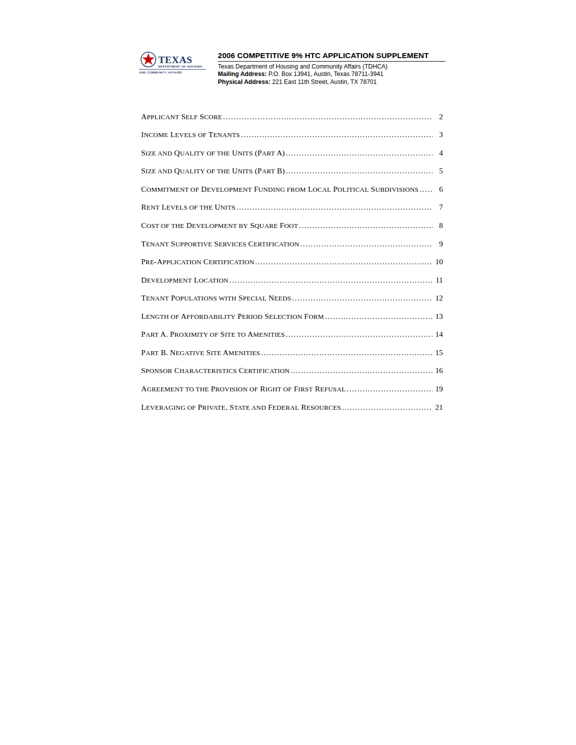TEXAS DEPARTMENT OF HOUSING AND COMMUNITY AFFAIRS
2006 COMPETITIVE 9% HTC APPLICATION SUPPLEMENT
Texas Department of Housing and Community Affairs (TDHCA)
Mailing Address: P.O. Box 13941, Austin, Texas 78711-3941
Physical Address: 221 East 11th Street, Austin, TX 78701
APPLICANT SELF SCORE .................................................................................................................. 2
INCOME LEVELS OF TENANTS ....................................................................................... 3
SIZE AND QUALITY OF THE UNITS (PART A) ....................................................................... 4
SIZE AND QUALITY OF THE UNITS (PART B) ....................................................................... 5
COMMITMENT OF DEVELOPMENT FUNDING FROM LOCAL POLITICAL SUBDIVISIONS .................... 6
RENT LEVELS OF THE UNITS ......................................................................................... 7
COST OF THE DEVELOPMENT BY SQUARE FOOT ............................................................ 8
TENANT SUPPORTIVE SERVICES CERTIFICATION ............................................................ 9
PRE-APPLICATION CERTIFICATION .............................................................................. 10
DEVELOPMENT LOCATION .............................................................................................. 11
TENANT POPULATIONS WITH SPECIAL NEEDS .............................................................. 12
LENGTH OF AFFORDABILITY PERIOD SELECTION FORM ............................................. 13
PART A. PROXIMITY OF SITE TO AMENITIES .................................................................. 14
PART B. NEGATIVE SITE AMENITIES ............................................................................. 15
SPONSOR CHARACTERISTICS CERTIFICATION ............................................................. 16
AGREEMENT TO THE PROVISION OF RIGHT OF FIRST REFUSAL ................................... 19
LEVERAGING OF PRIVATE, STATE AND FEDERAL RESOURCES ..................................... 21